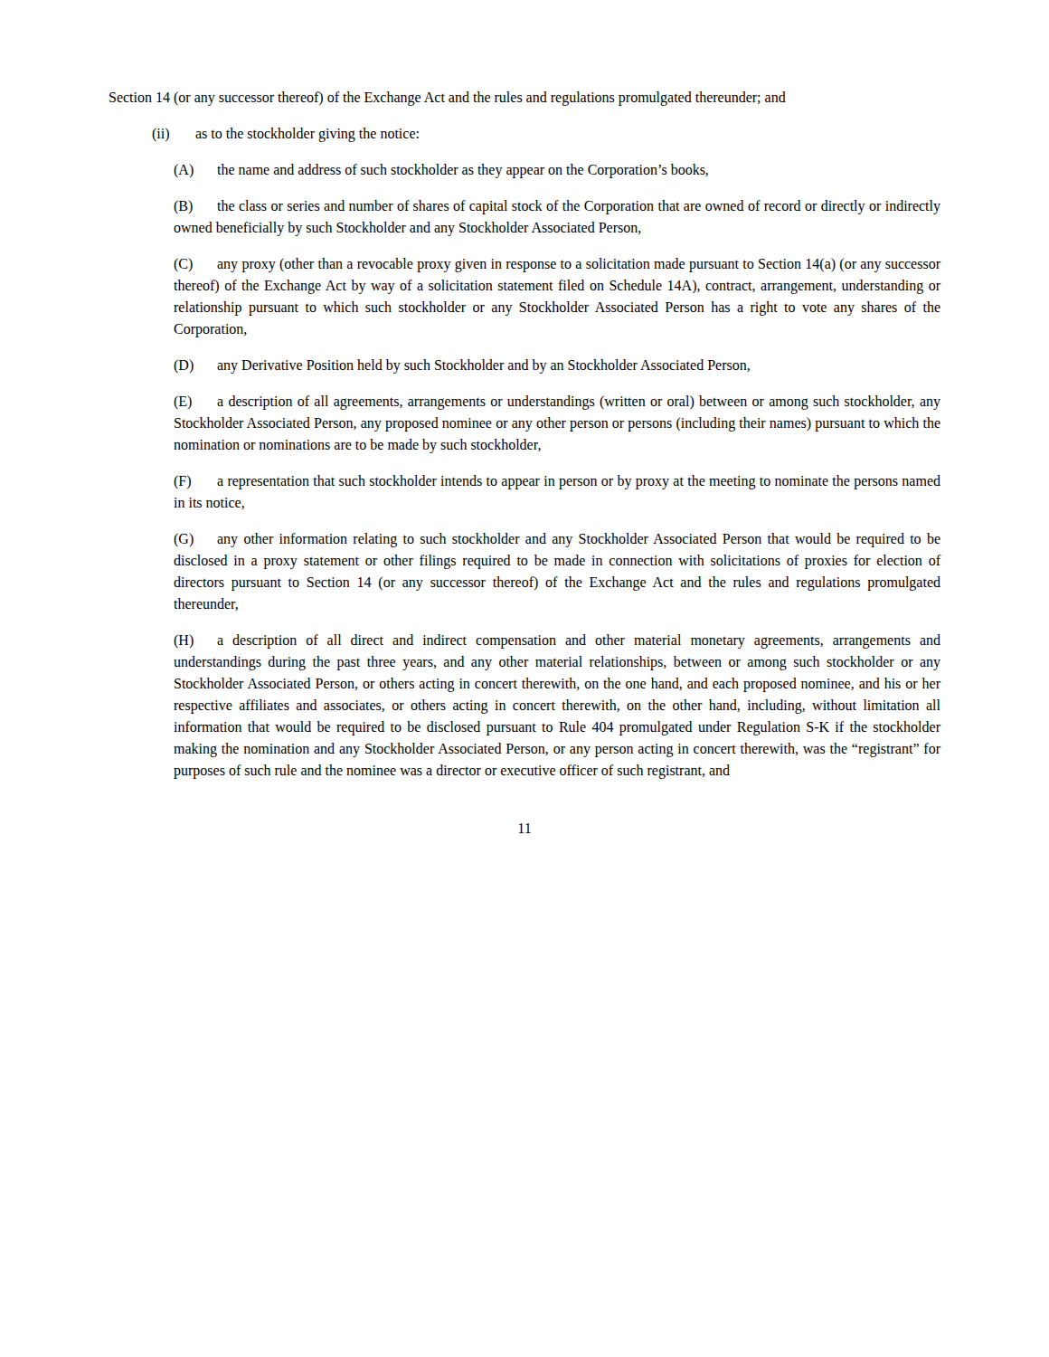Section 14 (or any successor thereof) of the Exchange Act and the rules and regulations promulgated thereunder; and
(ii) as to the stockholder giving the notice:
(A) the name and address of such stockholder as they appear on the Corporation’s books,
(B) the class or series and number of shares of capital stock of the Corporation that are owned of record or directly or indirectly owned beneficially by such Stockholder and any Stockholder Associated Person,
(C) any proxy (other than a revocable proxy given in response to a solicitation made pursuant to Section 14(a) (or any successor thereof) of the Exchange Act by way of a solicitation statement filed on Schedule 14A), contract, arrangement, understanding or relationship pursuant to which such stockholder or any Stockholder Associated Person has a right to vote any shares of the Corporation,
(D) any Derivative Position held by such Stockholder and by an Stockholder Associated Person,
(E) a description of all agreements, arrangements or understandings (written or oral) between or among such stockholder, any Stockholder Associated Person, any proposed nominee or any other person or persons (including their names) pursuant to which the nomination or nominations are to be made by such stockholder,
(F) a representation that such stockholder intends to appear in person or by proxy at the meeting to nominate the persons named in its notice,
(G) any other information relating to such stockholder and any Stockholder Associated Person that would be required to be disclosed in a proxy statement or other filings required to be made in connection with solicitations of proxies for election of directors pursuant to Section 14 (or any successor thereof) of the Exchange Act and the rules and regulations promulgated thereunder,
(H) a description of all direct and indirect compensation and other material monetary agreements, arrangements and understandings during the past three years, and any other material relationships, between or among such stockholder or any Stockholder Associated Person, or others acting in concert therewith, on the one hand, and each proposed nominee, and his or her respective affiliates and associates, or others acting in concert therewith, on the other hand, including, without limitation all information that would be required to be disclosed pursuant to Rule 404 promulgated under Regulation S-K if the stockholder making the nomination and any Stockholder Associated Person, or any person acting in concert therewith, was the “registrant” for purposes of such rule and the nominee was a director or executive officer of such registrant, and
11